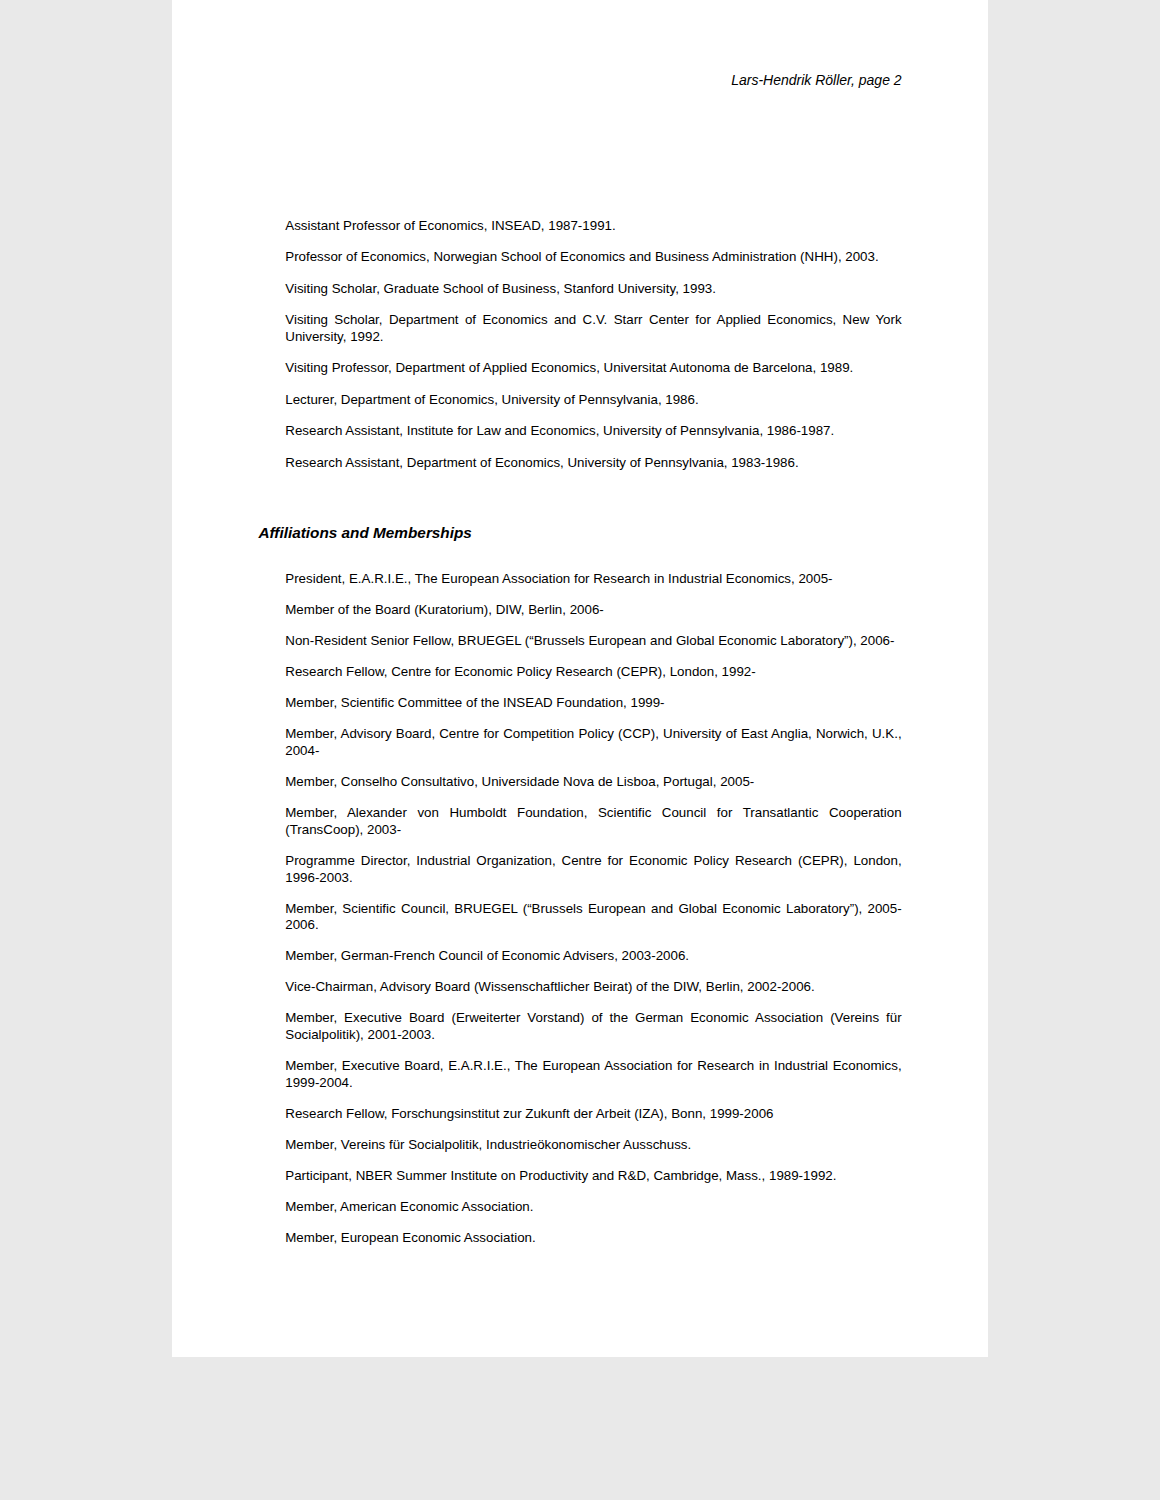Lars-Hendrik Röller, page 2
Assistant Professor of Economics, INSEAD, 1987-1991.
Professor of Economics, Norwegian School of Economics and Business Administration (NHH), 2003.
Visiting Scholar, Graduate School of Business, Stanford University, 1993.
Visiting Scholar, Department of Economics and C.V. Starr Center for Applied Economics, New York University, 1992.
Visiting Professor, Department of Applied Economics, Universitat Autonoma de Barcelona, 1989.
Lecturer, Department of Economics, University of Pennsylvania, 1986.
Research Assistant, Institute for Law and Economics, University of Pennsylvania, 1986-1987.
Research Assistant, Department of Economics, University of Pennsylvania, 1983-1986.
Affiliations and Memberships
President, E.A.R.I.E., The European Association for Research in Industrial Economics, 2005-
Member of the Board (Kuratorium), DIW, Berlin, 2006-
Non-Resident Senior Fellow, BRUEGEL (“Brussels European and Global Economic Laboratory”), 2006-
Research Fellow, Centre for Economic Policy Research (CEPR), London, 1992-
Member, Scientific Committee of the INSEAD Foundation, 1999-
Member, Advisory Board, Centre for Competition Policy (CCP), University of East Anglia, Norwich, U.K., 2004-
Member, Conselho Consultativo, Universidade Nova de Lisboa, Portugal, 2005-
Member, Alexander von Humboldt Foundation, Scientific Council for Transatlantic Cooperation (TransCoop), 2003-
Programme Director, Industrial Organization, Centre for Economic Policy Research (CEPR), London, 1996-2003.
Member, Scientific Council, BRUEGEL (“Brussels European and Global Economic Laboratory”), 2005-2006.
Member, German-French Council of Economic Advisers, 2003-2006.
Vice-Chairman, Advisory Board (Wissenschaftlicher Beirat) of the DIW, Berlin, 2002-2006.
Member, Executive Board (Erweiterter Vorstand) of the German Economic Association (Vereins für Socialpolitik), 2001-2003.
Member, Executive Board, E.A.R.I.E., The European Association for Research in Industrial Economics, 1999-2004.
Research Fellow, Forschungsinstitut zur Zukunft der Arbeit (IZA), Bonn, 1999-2006
Member, Vereins für Socialpolitik, Industrieökonomischer Ausschuss.
Participant, NBER Summer Institute on Productivity and R&D, Cambridge, Mass., 1989-1992.
Member, American Economic Association.
Member, European Economic Association.